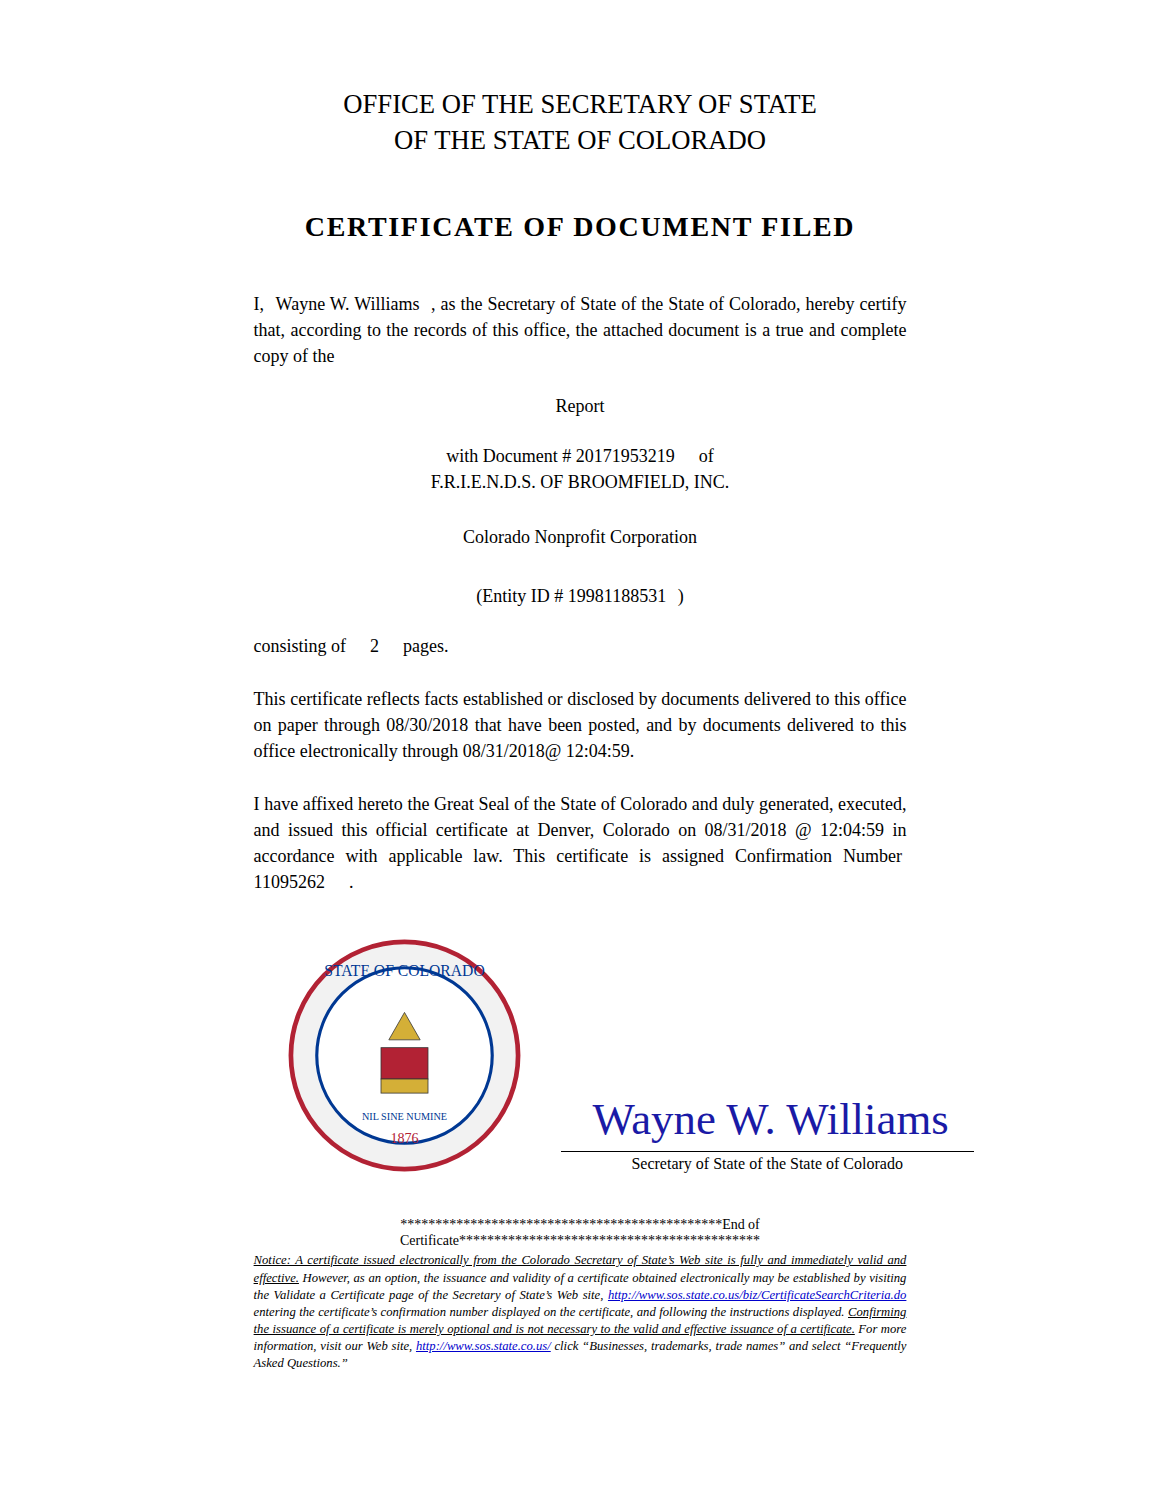OFFICE OF THE SECRETARY OF STATE
OF THE STATE OF COLORADO
CERTIFICATE OF DOCUMENT FILED
I, Wayne W. Williams , as the Secretary of State of the State of Colorado, hereby certify that, according to the records of this office, the attached document is a true and complete copy of the
Report
with Document # 20171953219 of
F.R.I.E.N.D.S. OF BROOMFIELD, INC.
Colorado Nonprofit Corporation
(Entity ID # 19981188531 )
consisting of 2 pages.
This certificate reflects facts established or disclosed by documents delivered to this office on paper through 08/30/2018 that have been posted, and by documents delivered to this office electronically through 08/31/2018@ 12:04:59.
I have affixed hereto the Great Seal of the State of Colorado and duly generated, executed, and issued this official certificate at Denver, Colorado on 08/31/2018 @ 12:04:59 in accordance with applicable law. This certificate is assigned Confirmation Number 11095262 .
Secretary of State of the State of Colorado
**********************************************End of Certificate*******************************************
Notice: A certificate issued electronically from the Colorado Secretary of State’s Web site is fully and immediately valid and effective. However, as an option, the issuance and validity of a certificate obtained electronically may be established by visiting the Validate a Certificate page of the Secretary of State’s Web site, http://www.sos.state.co.us/biz/CertificateSearchCriteria.do entering the certificate’s confirmation number displayed on the certificate, and following the instructions displayed. Confirming the issuance of a certificate is merely optional and is not necessary to the valid and effective issuance of a certificate. For more information, visit our Web site, http://www.sos.state.co.us/ click “Businesses, trademarks, trade names” and select “Frequently Asked Questions.”